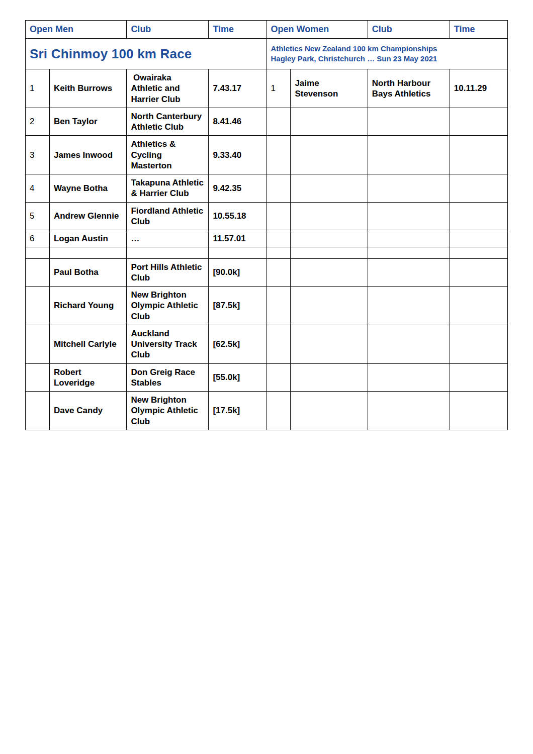| Sri Chinmoy 100 km Race | Athletics New Zealand 100 km Championships Hagley Park, Christchurch … Sun 23 May 2021 |
| Open Men | Club | Time | Open Women | Club | Time |
| 1 | Keith Burrows | Owairaka Athletic and Harrier Club | 7.43.17 | 1 | Jaime Stevenson | North Harbour Bays Athletics | 10.11.29 |
| 2 | Ben Taylor | North Canterbury Athletic Club | 8.41.46 | | | | |
| 3 | James Inwood | Athletics & Cycling Masterton | 9.33.40 | | | | |
| 4 | Wayne Botha | Takapuna Athletic & Harrier Club | 9.42.35 | | | | |
| 5 | Andrew Glennie | Fiordland Athletic Club | 10.55.18 | | | | |
| 6 | Logan Austin | … | 11.57.01 | | | | |
| | Paul Botha | Port Hills Athletic Club | [90.0k] | | | | |
| | Richard Young | New Brighton Olympic Athletic Club | [87.5k] | | | | |
| | Mitchell Carlyle | Auckland University Track Club | [62.5k] | | | | |
| | Robert Loveridge | Don Greig Race Stables | [55.0k] | | | | |
| | Dave Candy | New Brighton Olympic Athletic Club | [17.5k] | | | | |